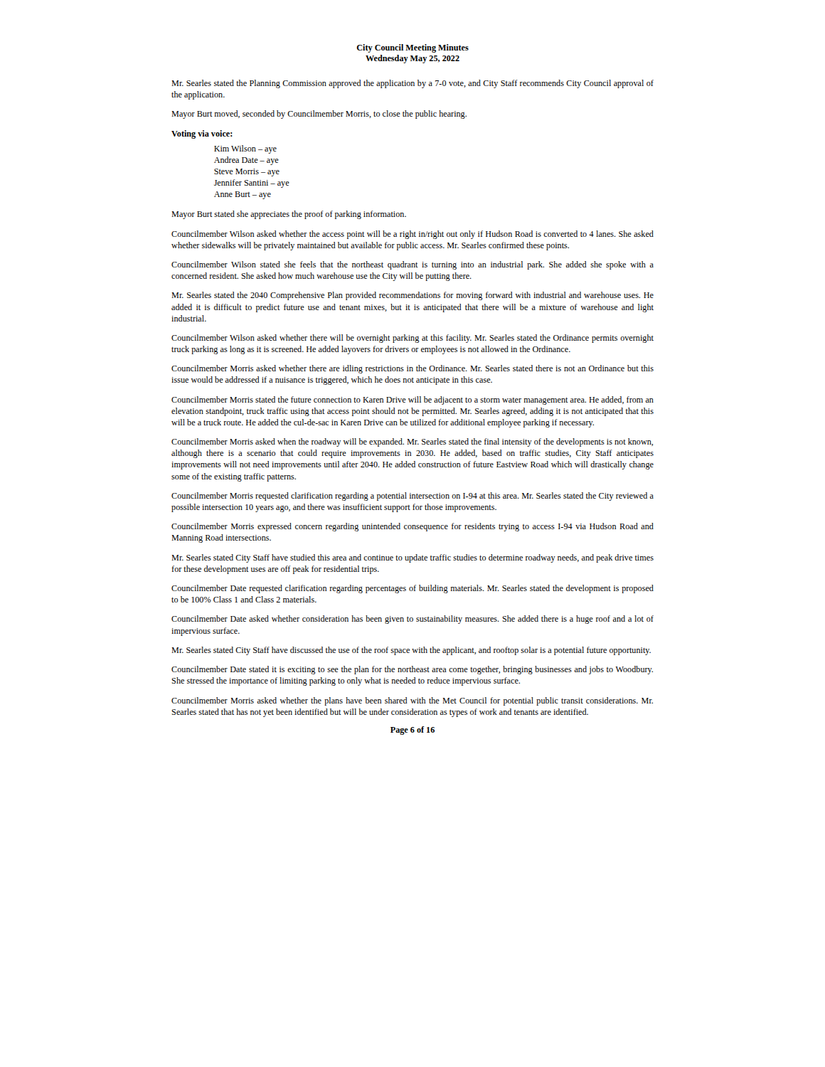City Council Meeting Minutes Wednesday May 25, 2022
Mr. Searles stated the Planning Commission approved the application by a 7-0 vote, and City Staff recommends City Council approval of the application.
Mayor Burt moved, seconded by Councilmember Morris, to close the public hearing.
Voting via voice:
Kim Wilson – aye
Andrea Date – aye
Steve Morris – aye
Jennifer Santini – aye
Anne Burt – aye
Mayor Burt stated she appreciates the proof of parking information.
Councilmember Wilson asked whether the access point will be a right in/right out only if Hudson Road is converted to 4 lanes. She asked whether sidewalks will be privately maintained but available for public access. Mr. Searles confirmed these points.
Councilmember Wilson stated she feels that the northeast quadrant is turning into an industrial park. She added she spoke with a concerned resident. She asked how much warehouse use the City will be putting there.
Mr. Searles stated the 2040 Comprehensive Plan provided recommendations for moving forward with industrial and warehouse uses. He added it is difficult to predict future use and tenant mixes, but it is anticipated that there will be a mixture of warehouse and light industrial.
Councilmember Wilson asked whether there will be overnight parking at this facility. Mr. Searles stated the Ordinance permits overnight truck parking as long as it is screened. He added layovers for drivers or employees is not allowed in the Ordinance.
Councilmember Morris asked whether there are idling restrictions in the Ordinance. Mr. Searles stated there is not an Ordinance but this issue would be addressed if a nuisance is triggered, which he does not anticipate in this case.
Councilmember Morris stated the future connection to Karen Drive will be adjacent to a storm water management area. He added, from an elevation standpoint, truck traffic using that access point should not be permitted. Mr. Searles agreed, adding it is not anticipated that this will be a truck route. He added the cul-de-sac in Karen Drive can be utilized for additional employee parking if necessary.
Councilmember Morris asked when the roadway will be expanded. Mr. Searles stated the final intensity of the developments is not known, although there is a scenario that could require improvements in 2030. He added, based on traffic studies, City Staff anticipates improvements will not need improvements until after 2040. He added construction of future Eastview Road which will drastically change some of the existing traffic patterns.
Councilmember Morris requested clarification regarding a potential intersection on I-94 at this area. Mr. Searles stated the City reviewed a possible intersection 10 years ago, and there was insufficient support for those improvements.
Councilmember Morris expressed concern regarding unintended consequence for residents trying to access I-94 via Hudson Road and Manning Road intersections.
Mr. Searles stated City Staff have studied this area and continue to update traffic studies to determine roadway needs, and peak drive times for these development uses are off peak for residential trips.
Councilmember Date requested clarification regarding percentages of building materials. Mr. Searles stated the development is proposed to be 100% Class 1 and Class 2 materials.
Councilmember Date asked whether consideration has been given to sustainability measures. She added there is a huge roof and a lot of impervious surface.
Mr. Searles stated City Staff have discussed the use of the roof space with the applicant, and rooftop solar is a potential future opportunity.
Councilmember Date stated it is exciting to see the plan for the northeast area come together, bringing businesses and jobs to Woodbury. She stressed the importance of limiting parking to only what is needed to reduce impervious surface.
Councilmember Morris asked whether the plans have been shared with the Met Council for potential public transit considerations. Mr. Searles stated that has not yet been identified but will be under consideration as types of work and tenants are identified.
Page 6 of 16